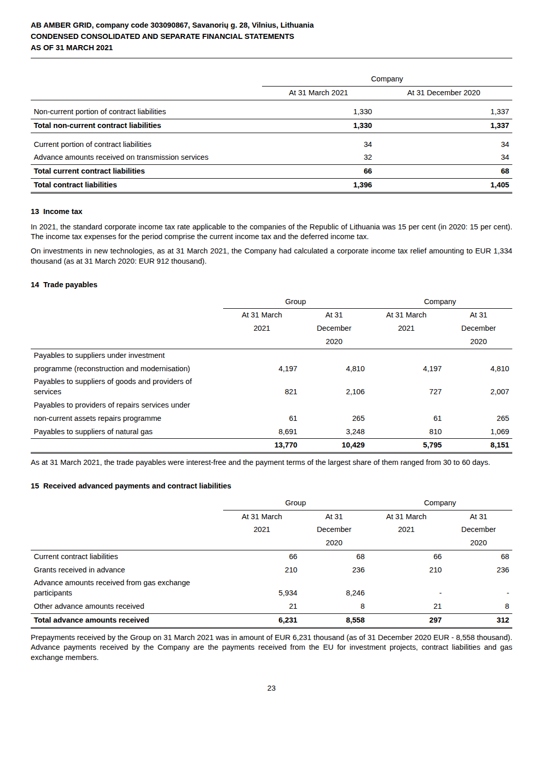AB AMBER GRID, company code 303090867, Savanorių g. 28, Vilnius, Lithuania
CONDENSED CONSOLIDATED AND SEPARATE FINANCIAL STATEMENTS
AS OF 31 MARCH 2021
| | Company |
| | At 31 March 2021 | At 31 December 2020 |
| Non-current portion of contract liabilities | 1,330 | 1,337 |
| Total non-current contract liabilities | 1,330 | 1,337 |
| Current portion of contract liabilities | 34 | 34 |
| Advance amounts received on transmission services | 32 | 34 |
| Total current contract liabilities | 66 | 68 |
| Total contract liabilities | 1,396 | 1,405 |
13 Income tax
In 2021, the standard corporate income tax rate applicable to the companies of the Republic of Lithuania was 15 per cent (in 2020: 15 per cent). The income tax expenses for the period comprise the current income tax and the deferred income tax.
On investments in new technologies, as at 31 March 2021, the Company had calculated a corporate income tax relief amounting to EUR 1,334 thousand (as at 31 March 2020: EUR 912 thousand).
14 Trade payables
| | Group | Company |
| | At 31 March | At 31 | At 31 March | At 31 |
| | 2021 | December | 2021 | December |
| | | 2020 | | 2020 |
| Payables to suppliers under investment | | | | |
| programme (reconstruction and modernisation) | 4,197 | 4,810 | 4,197 | 4,810 |
| Payables to suppliers of goods and providers of services | 821 | 2,106 | 727 | 2,007 |
| Payables to providers of repairs services under | | | | |
| non-current assets repairs programme | 61 | 265 | 61 | 265 |
| Payables to suppliers of natural gas | 8,691 | 3,248 | 810 | 1,069 |
| | 13,770 | 10,429 | 5,795 | 8,151 |
As at 31 March 2021, the trade payables were interest-free and the payment terms of the largest share of them ranged from 30 to 60 days.
15 Received advanced payments and contract liabilities
| | Group | Company |
| | At 31 March | At 31 | At 31 March | At 31 |
| | 2021 | December | 2021 | December |
| | | 2020 | | 2020 |
| Current contract liabilities | 66 | 68 | 66 | 68 |
| Grants received in advance | 210 | 236 | 210 | 236 |
| Advance amounts received from gas exchange participants | 5,934 | 8,246 | - | - |
| Other advance amounts received | 21 | 8 | 21 | 8 |
| Total advance amounts received | 6,231 | 8,558 | 297 | 312 |
Prepayments received by the Group on 31 March 2021 was in amount of EUR 6,231 thousand (as of 31 December 2020 EUR - 8,558 thousand). Advance payments received by the Company are the payments received from the EU for investment projects, contract liabilities and gas exchange members.
23